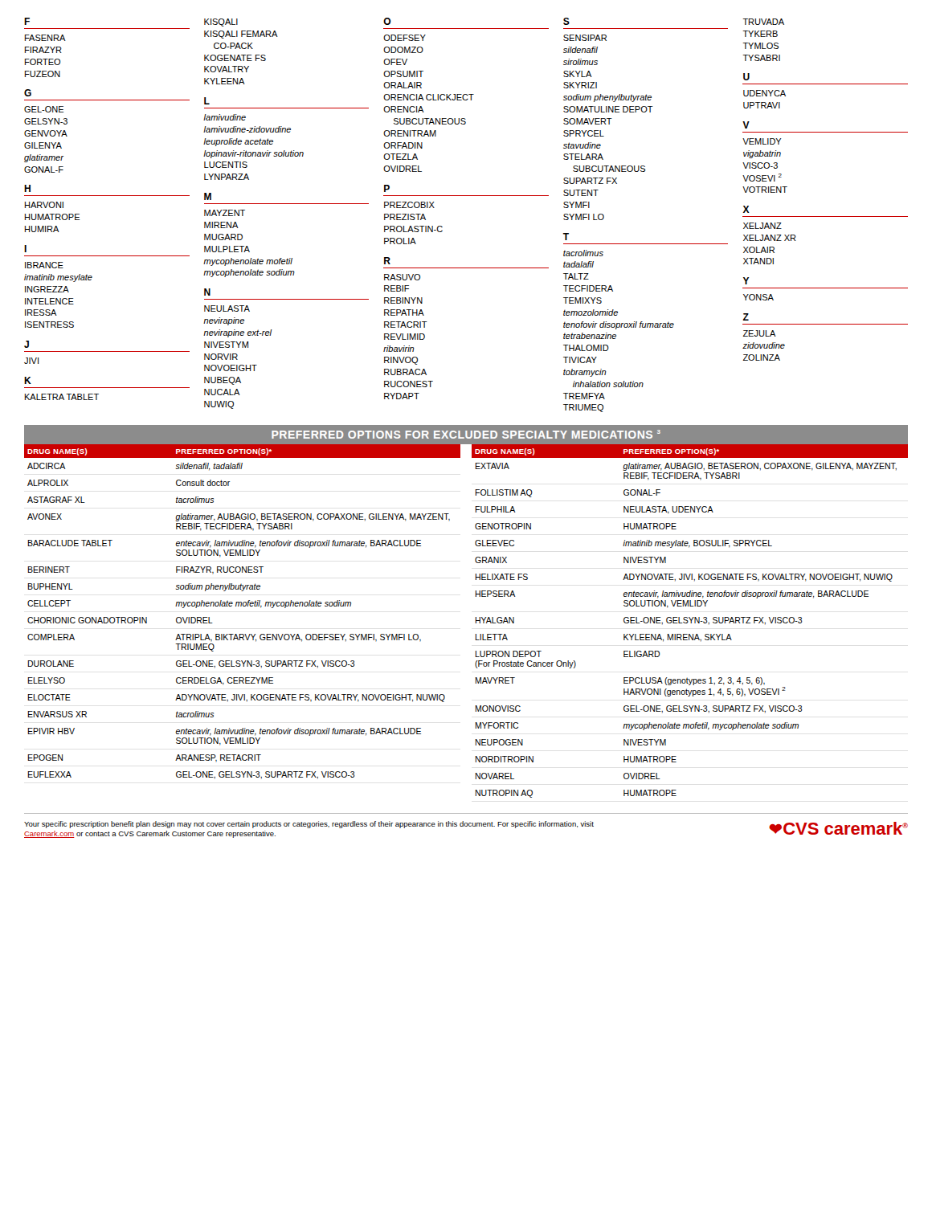F
FASENRA
FIRAZYR
FORTEO
FUZEON
G
GEL-ONE
GELSYN-3
GENVOYA
GILENYA
glatiramer
GONAL-F
H
HARVONI
HUMATROPE
HUMIRA
I
IBRANCE
imatinib mesylate
INGREZZA
INTELENCE
IRESSA
ISENTRESS
J
JIVI
K
KALETRA TABLET
KISQALI
KISQALI FEMARA
CO-PACK
KOGENATE FS
KOVALTRY
KYLEENA
L
lamivudine
lamivudine-zidovudine
leuprolide acetate
lopinavir-ritonavir solution
LUCENTIS
LYNPARZA
M
MAYZENT
MIRENA
MUGARD
MULPLETA
mycophenolate mofetil
mycophenolate sodium
N
NEULASTA
nevirapine
nevirapine ext-rel
NIVESTYM
NORVIR
NOVOEIGHT
NUBEQA
NUCALA
NUWIQ
O
ODEFSEY
ODOMZO
OFEV
OPSUMIT
ORALAIR
ORENCIA CLICKJECT
ORENCIA
SUBCUTANEOUS
ORENITRAM
ORFADIN
OTEZLA
OVIDREL
P
PREZCOBIX
PREZISTA
PROLASTIN-C
PROLIA
R
RASUVO
REBIF
REBINYN
REPATHA
RETACRIT
REVLIMID
ribavirin
RINVOQ
RUBRACA
RUCONEST
RYDAPT
S
SENSIPAR
sildenafil
sirolimus
SKYLA
SKYRIZI
sodium phenylbutyrate
SOMATULINE DEPOT
SOMAVERT
SPRYCEL
stavudine
STELARA
SUBCUTANEOUS
SUPARTZ FX
SUTENT
SYMFI
SYMFI LO
T
tacrolimus
tadalafil
TALTZ
TECFIDERA
TEMIXYS
temozolomide
tenofovir disoproxil fumarate
tetrabenazine
THALOMID
TIVICAY
tobramycin
inhalation solution
TREMFYA
TRIUMEQ
TRUVADA
TYKERB
TYMLOS
TYSABRI
U
UDENYCA
UPTRAVI
V
VEMLIDY
vigabatrin
VISCO-3
VOSEVI 2
VOTRIENT
X
XELJANZ
XELJANZ XR
XOLAIR
XTANDI
Y
YONSA
Z
ZEJULA
zidovudine
ZOLINZA
PREFERRED OPTIONS FOR EXCLUDED SPECIALTY MEDICATIONS 3
| DRUG NAME(S) | PREFERRED OPTION(S)* |
| --- | --- |
| ADCIRCA | sildenafil, tadalafil |
| ALPROLIX | Consult doctor |
| ASTAGRAF XL | tacrolimus |
| AVONEX | glatiramer , AUBAGIO, BETASERON, COPAXONE, GILENYA, MAYZENT, REBIF, TECFIDERA, TYSABRI |
| BARACLUDE TABLET | entecavir, lamivudine, tenofovir disoproxil fumarate, BARACLUDE SOLUTION, VEMLIDY |
| BERINERT | FIRAZYR, RUCONEST |
| BUPHENYL | sodium phenylbutyrate |
| CELLCEPT | mycophenolate mofetil, mycophenolate sodium |
| CHORIONIC GONADOTROPIN | OVIDREL |
| COMPLERA | ATRIPLA, BIKTARVY, GENVOYA, ODEFSEY, SYMFI, SYMFI LO, TRIUMEQ |
| DUROLANE | GEL-ONE, GELSYN-3, SUPARTZ FX, VISCO-3 |
| ELELYSO | CERDELGA, CEREZYME |
| ELOCTATE | ADYNOVATE, JIVI, KOGENATE FS, KOVALTRY, NOVOEIGHT, NUWIQ |
| ENVARSUS XR | tacrolimus |
| EPIVIR HBV | entecavir, lamivudine, tenofovir disoproxil fumarate, BARACLUDE SOLUTION, VEMLIDY |
| EPOGEN | ARANESP, RETACRIT |
| EUFLEXXA | GEL-ONE, GELSYN-3, SUPARTZ FX, VISCO-3 |
| DRUG NAME(S) | PREFERRED OPTION(S)* |
| --- | --- |
| EXTAVIA | glatiramer, AUBAGIO, BETASERON, COPAXONE, GILENYA, MAYZENT, REBIF, TECFIDERA, TYSABRI |
| FOLLISTIM AQ | GONAL-F |
| FULPHILA | NEULASTA, UDENYCA |
| GENOTROPIN | HUMATROPE |
| GLEEVEC | imatinib mesylate, BOSULIF, SPRYCEL |
| GRANIX | NIVESTYM |
| HELIXATE FS | ADYNOVATE, JIVI, KOGENATE FS, KOVALTRY, NOVOEIGHT, NUWIQ |
| HEPSERA | entecavir, lamivudine, tenofovir disoproxil fumarate, BARACLUDE SOLUTION, VEMLIDY |
| HYALGAN | GEL-ONE, GELSYN-3, SUPARTZ FX, VISCO-3 |
| LILETTA | KYLEENA, MIRENA, SKYLA |
| LUPRON DEPOT (For Prostate Cancer Only) | ELIGARD |
| MAVYRET | EPCLUSA (genotypes 1, 2, 3, 4, 5, 6), HARVONI (genotypes 1, 4, 5, 6), VOSEVI 2 |
| MONOVISC | GEL-ONE, GELSYN-3, SUPARTZ FX, VISCO-3 |
| MYFORTIC | mycophenolate mofetil, mycophenolate sodium |
| NEUPOGEN | NIVESTYM |
| NORDITROPIN | HUMATROPE |
| NOVAREL | OVIDREL |
| NUTROPIN AQ | HUMATROPE |
Your specific prescription benefit plan design may not cover certain products or categories, regardless of their appearance in this document. For specific information, visit Caremark.com or contact a CVS Caremark Customer Care representative.
❤CVS caremark®